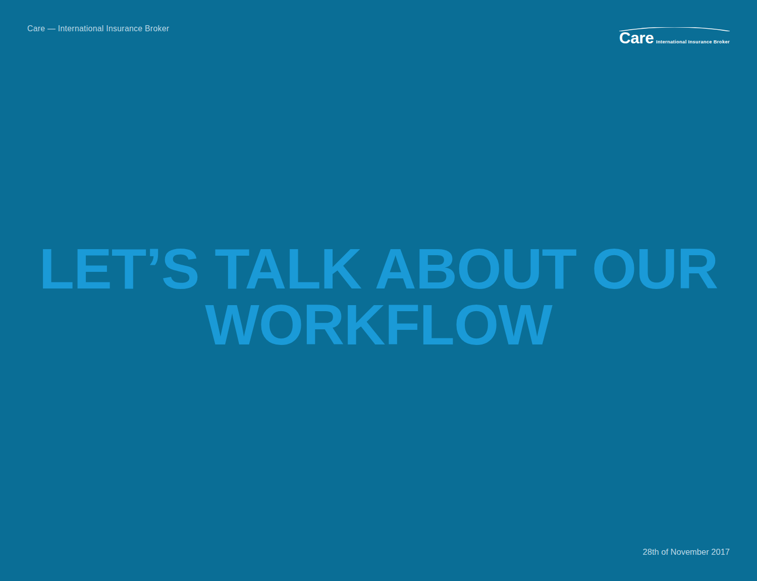Care — International Insurance Broker
Care International Insurance Broker
Let’s talk about our workflow
28th of November 2017